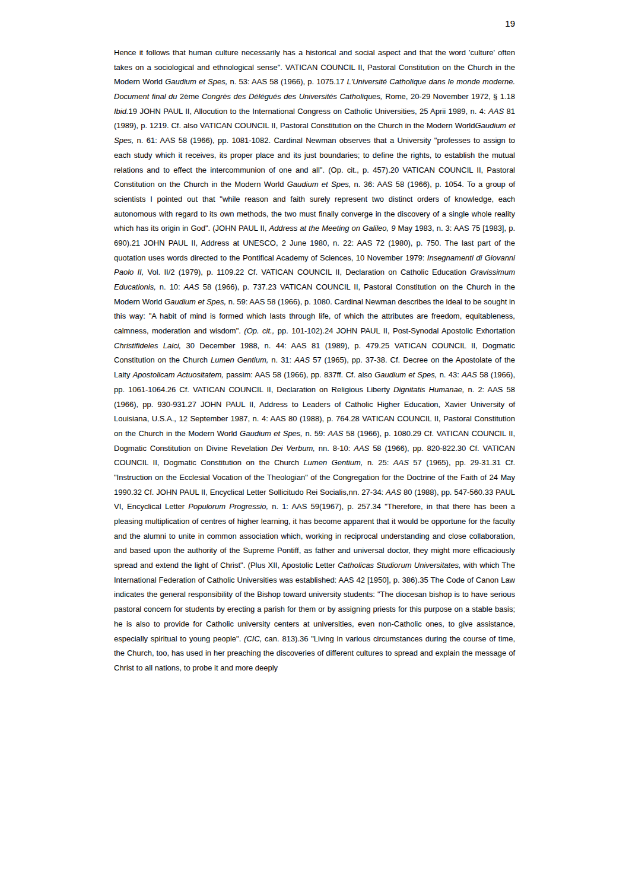19
Hence it follows that human culture necessarily has a historical and social aspect and that the word 'culture' often takes on a sociological and ethnological sense". VATICAN COUNCIL II, Pastoral Constitution on the Church in the Modern World Gaudium et Spes, n. 53: AAS 58 (1966), p. 1075.17 L'Université Catholique dans le monde moderne. Document final du 2ème Congrès des Délégués des Universités Catholiques, Rome, 20-29 November 1972, § 1.18 Ibid.19 JOHN PAUL II, Allocution to the International Congress on Catholic Universities, 25 Aprii 1989, n. 4: AAS 81 (1989), p. 1219. Cf. also VATICAN COUNCIL II, Pastoral Constitution on the Church in the Modern WorldGaudium et Spes, n. 61: AAS 58 (1966), pp. 1081-1082. Cardinal Newman observes that a University "professes to assign to each study which it receives, its proper place and its just boundaries; to define the rights, to establish the mutual relations and to effect the intercommunion of one and all". (Op. cit., p. 457).20 VATICAN COUNCIL II, Pastoral Constitution on the Church in the Modern World Gaudium et Spes, n. 36: AAS 58 (1966), p. 1054. To a group of scientists I pointed out that "while reason and faith surely represent two distinct orders of knowledge, each autonomous with regard to its own methods, the two must finally converge in the discovery of a single whole reality which has its origin in God". (JOHN PAUL II, Address at the Meeting on Galileo, 9 May 1983, n. 3: AAS 75 [1983], p. 690).21 JOHN PAUL II, Address at UNESCO, 2 June 1980, n. 22: AAS 72 (1980), p. 750. The last part of the quotation uses words directed to the Pontifical Academy of Sciences, 10 November 1979: Insegnamenti di Giovanni Paolo II, Vol. II/2 (1979), p. 1109.22 Cf. VATICAN COUNCIL II, Declaration on Catholic Education Gravissimum Educationis, n. 10: AAS 58 (1966), p. 737.23 VATICAN COUNCIL II, Pastoral Constitution on the Church in the Modern World Gaudium et Spes, n. 59: AAS 58 (1966), p. 1080. Cardinal Newman describes the ideal to be sought in this way: "A habit of mind is formed which lasts through life, of which the attributes are freedom, equitableness, calmness, moderation and wisdom". (Op. cit., pp. 101-102).24 JOHN PAUL II, Post-Synodal Apostolic Exhortation Christifideles Laici, 30 December 1988, n. 44: AAS 81 (1989), p. 479.25 VATICAN COUNCIL II, Dogmatic Constitution on the Church Lumen Gentium, n. 31: AAS 57 (1965), pp. 37-38. Cf. Decree on the Apostolate of the Laity Apostolicam Actuositatem, passim: AAS 58 (1966), pp. 837ff. Cf. also Gaudium et Spes, n. 43: AAS 58 (1966), pp. 1061-1064.26 Cf. VATICAN COUNCIL II, Declaration on Religious Liberty Dignitatis Humanae, n. 2: AAS 58 (1966), pp. 930-931.27 JOHN PAUL II, Address to Leaders of Catholic Higher Education, Xavier University of Louisiana, U.S.A., 12 September 1987, n. 4: AAS 80 (1988), p. 764.28 VATICAN COUNCIL II, Pastoral Constitution on the Church in the Modern World Gaudium et Spes, n. 59: AAS 58 (1966), p. 1080.29 Cf. VATICAN COUNCIL II, Dogmatic Constitution on Divine Revelation Dei Verbum, nn. 8-10: AAS 58 (1966), pp. 820-822.30 Cf. VATICAN COUNCIL II, Dogmatic Constitution on the Church Lumen Gentium, n. 25: AAS 57 (1965), pp. 29-31.31 Cf. "Instruction on the Ecclesial Vocation of the Theologian" of the Congregation for the Doctrine of the Faith of 24 May 1990.32 Cf. JOHN PAUL II, Encyclical Letter Sollicitudo Rei Socialis,nn. 27-34: AAS 80 (1988), pp. 547-560.33 PAUL VI, Encyclical Letter Populorum Progressio, n. 1: AAS 59(1967), p. 257.34 "Therefore, in that there has been a pleasing multiplication of centres of higher learning, it has become apparent that it would be opportune for the faculty and the alumni to unite in common association which, working in reciprocal understanding and close collaboration, and based upon the authority of the Supreme Pontiff, as father and universal doctor, they might more efficaciously spread and extend the light of Christ". (Plus XII, Apostolic Letter Catholicas Studiorum Universitates, with which The International Federation of Catholic Universities was established: AAS 42 [1950], p. 386).35 The Code of Canon Law indicates the general responsibility of the Bishop toward university students: "The diocesan bishop is to have serious pastoral concern for students by erecting a parish for them or by assigning priests for this purpose on a stable basis; he is also to provide for Catholic university centers at universities, even non-Catholic ones, to give assistance, especially spiritual to young people". (CIC, can. 813).36 "Living in various circumstances during the course of time, the Church, too, has used in her preaching the discoveries of different cultures to spread and explain the message of Christ to all nations, to probe it and more deeply